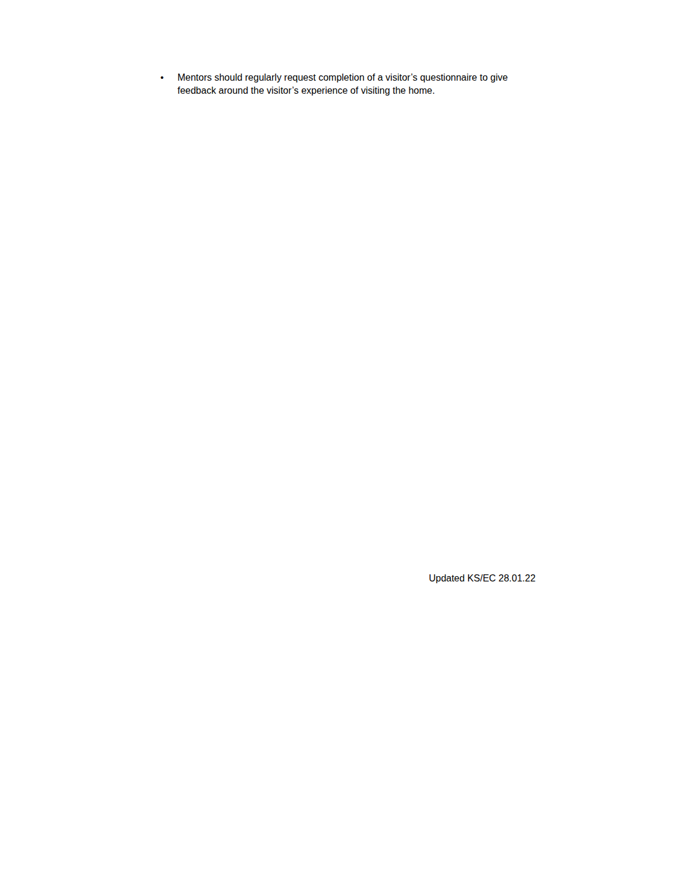Mentors should regularly request completion of a visitor’s questionnaire to give feedback around the visitor’s experience of visiting the home.
Updated KS/EC 28.01.22